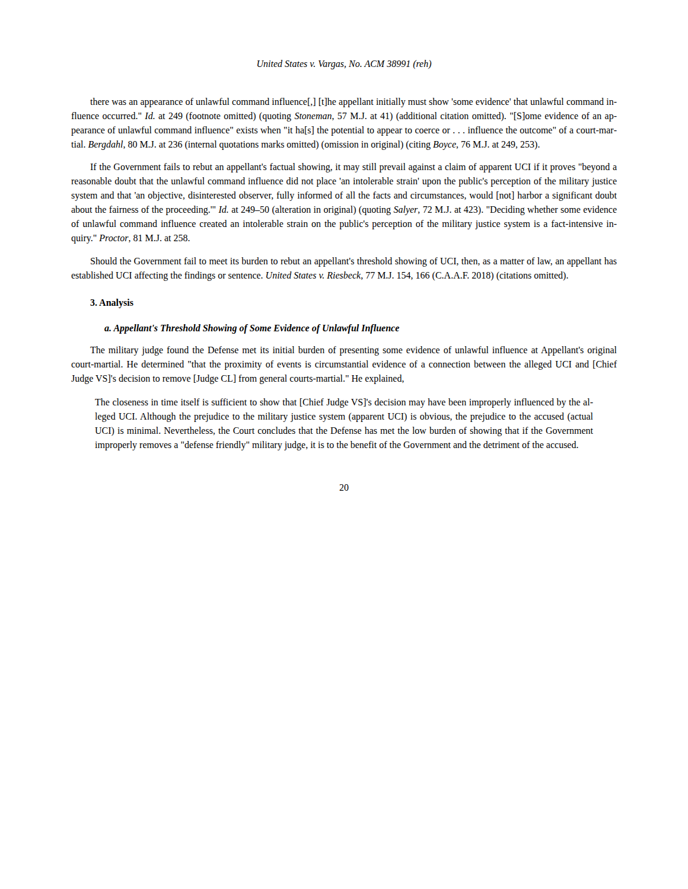United States v. Vargas, No. ACM 38991 (reh)
there was an appearance of unlawful command influence[,] [t]he appellant initially must show 'some evidence' that unlawful command influence occurred." Id. at 249 (footnote omitted) (quoting Stoneman, 57 M.J. at 41) (additional citation omitted). "[S]ome evidence of an appearance of unlawful command influence" exists when "it ha[s] the potential to appear to coerce or . . . influence the outcome" of a court-martial. Bergdahl, 80 M.J. at 236 (internal quotations marks omitted) (omission in original) (citing Boyce, 76 M.J. at 249, 253).
If the Government fails to rebut an appellant's factual showing, it may still prevail against a claim of apparent UCI if it proves "beyond a reasonable doubt that the unlawful command influence did not place 'an intolerable strain' upon the public's perception of the military justice system and that 'an objective, disinterested observer, fully informed of all the facts and circumstances, would [not] harbor a significant doubt about the fairness of the proceeding.'" Id. at 249–50 (alteration in original) (quoting Salyer, 72 M.J. at 423). "Deciding whether some evidence of unlawful command influence created an intolerable strain on the public's perception of the military justice system is a fact-intensive inquiry." Proctor, 81 M.J. at 258.
Should the Government fail to meet its burden to rebut an appellant's threshold showing of UCI, then, as a matter of law, an appellant has established UCI affecting the findings or sentence. United States v. Riesbeck, 77 M.J. 154, 166 (C.A.A.F. 2018) (citations omitted).
3. Analysis
a. Appellant's Threshold Showing of Some Evidence of Unlawful Influence
The military judge found the Defense met its initial burden of presenting some evidence of unlawful influence at Appellant's original court-martial. He determined "that the proximity of events is circumstantial evidence of a connection between the alleged UCI and [Chief Judge VS]'s decision to remove [Judge CL] from general courts-martial." He explained,
The closeness in time itself is sufficient to show that [Chief Judge VS]'s decision may have been improperly influenced by the alleged UCI. Although the prejudice to the military justice system (apparent UCI) is obvious, the prejudice to the accused (actual UCI) is minimal. Nevertheless, the Court concludes that the Defense has met the low burden of showing that if the Government improperly removes a "defense friendly" military judge, it is to the benefit of the Government and the detriment of the accused.
20